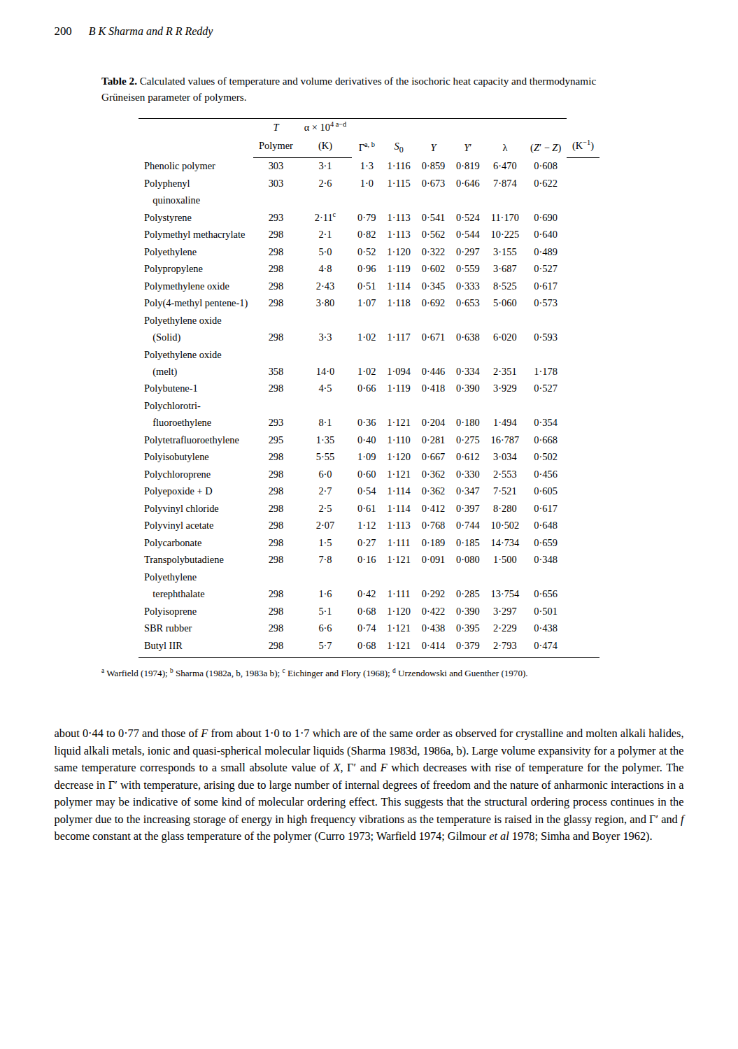200 B K Sharma and R R Reddy
Table 2. Calculated values of temperature and volume derivatives of the isochoric heat capacity and thermodynamic Grüneisen parameter of polymers.
| | T | α × 10 4 a−d | Γ̄ a, b | S 0 | Y | Y ′ | λ | ( Z ′ − Z ) |
| --- | --- | --- | --- | --- | --- | --- | --- | --- |
| Polymer | (K) | (K −1 ) |
| Phenolic polymer | 303 | 3·1 | 1·3 | 1·116 | 0·859 | 0·819 | 6·470 | 0·608 |
| Polyphenyl | 303 | 2·6 | 1·0 | 1·115 | 0·673 | 0·646 | 7·874 | 0·622 |
| quinoxaline | | | | | | | | |
| Polystyrene | 293 | 2·11 c | 0·79 | 1·113 | 0·541 | 0·524 | 11·170 | 0·690 |
| Polymethyl methacrylate | 298 | 2·1 | 0·82 | 1·113 | 0·562 | 0·544 | 10·225 | 0·640 |
| Polyethylene | 298 | 5·0 | 0·52 | 1·120 | 0·322 | 0·297 | 3·155 | 0·489 |
| Polypropylene | 298 | 4·8 | 0·96 | 1·119 | 0·602 | 0·559 | 3·687 | 0·527 |
| Polymethylene oxide | 298 | 2·43 | 0·51 | 1·114 | 0·345 | 0·333 | 8·525 | 0·617 |
| Poly(4-methyl pentene-1) | 298 | 3·80 | 1·07 | 1·118 | 0·692 | 0·653 | 5·060 | 0·573 |
| Polyethylene oxide | | | | | | | | |
| (Solid) | 298 | 3·3 | 1·02 | 1·117 | 0·671 | 0·638 | 6·020 | 0·593 |
| Polyethylene oxide | | | | | | | | |
| (melt) | 358 | 14·0 | 1·02 | 1·094 | 0·446 | 0·334 | 2·351 | 1·178 |
| Polybutene-1 | 298 | 4·5 | 0·66 | 1·119 | 0·418 | 0·390 | 3·929 | 0·527 |
| Polychlorotri- | | | | | | | | |
| fluoroethylene | 293 | 8·1 | 0·36 | 1·121 | 0·204 | 0·180 | 1·494 | 0·354 |
| Polytetrafluoroethylene | 295 | 1·35 | 0·40 | 1·110 | 0·281 | 0·275 | 16·787 | 0·668 |
| Polyisobutylene | 298 | 5·55 | 1·09 | 1·120 | 0·667 | 0·612 | 3·034 | 0·502 |
| Polychloroprene | 298 | 6·0 | 0·60 | 1·121 | 0·362 | 0·330 | 2·553 | 0·456 |
| Polyepoxide + D | 298 | 2·7 | 0·54 | 1·114 | 0·362 | 0·347 | 7·521 | 0·605 |
| Polyvinyl chloride | 298 | 2·5 | 0·61 | 1·114 | 0·412 | 0·397 | 8·280 | 0·617 |
| Polyvinyl acetate | 298 | 2·07 | 1·12 | 1·113 | 0·768 | 0·744 | 10·502 | 0·648 |
| Polycarbonate | 298 | 1·5 | 0·27 | 1·111 | 0·189 | 0·185 | 14·734 | 0·659 |
| Transpolybutadiene | 298 | 7·8 | 0·16 | 1·121 | 0·091 | 0·080 | 1·500 | 0·348 |
| Polyethylene | | | | | | | | |
| terephthalate | 298 | 1·6 | 0·42 | 1·111 | 0·292 | 0·285 | 13·754 | 0·656 |
| Polyisoprene | 298 | 5·1 | 0·68 | 1·120 | 0·422 | 0·390 | 3·297 | 0·501 |
| SBR rubber | 298 | 6·6 | 0·74 | 1·121 | 0·438 | 0·395 | 2·229 | 0·438 |
| Butyl IIR | 298 | 5·7 | 0·68 | 1·121 | 0·414 | 0·379 | 2·793 | 0·474 |
a Warfield (1974); b Sharma (1982a, b, 1983a b); c Eichinger and Flory (1968); d Urzendowski and Guenther (1970).
about 0·44 to 0·77 and those of F from about 1·0 to 1·7 which are of the same order as observed for crystalline and molten alkali halides, liquid alkali metals, ionic and quasi-spherical molecular liquids (Sharma 1983d, 1986a, b). Large volume expansivity for a polymer at the same temperature corresponds to a small absolute value of X, Γ′ and F which decreases with rise of temperature for the polymer. The decrease in Γ′ with temperature, arising due to large number of internal degrees of freedom and the nature of anharmonic interactions in a polymer may be indicative of some kind of molecular ordering effect. This suggests that the structural ordering process continues in the polymer due to the increasing storage of energy in high frequency vibrations as the temperature is raised in the glassy region, and Γ′ and f become constant at the glass temperature of the polymer (Curro 1973; Warfield 1974; Gilmour et al 1978; Simha and Boyer 1962).